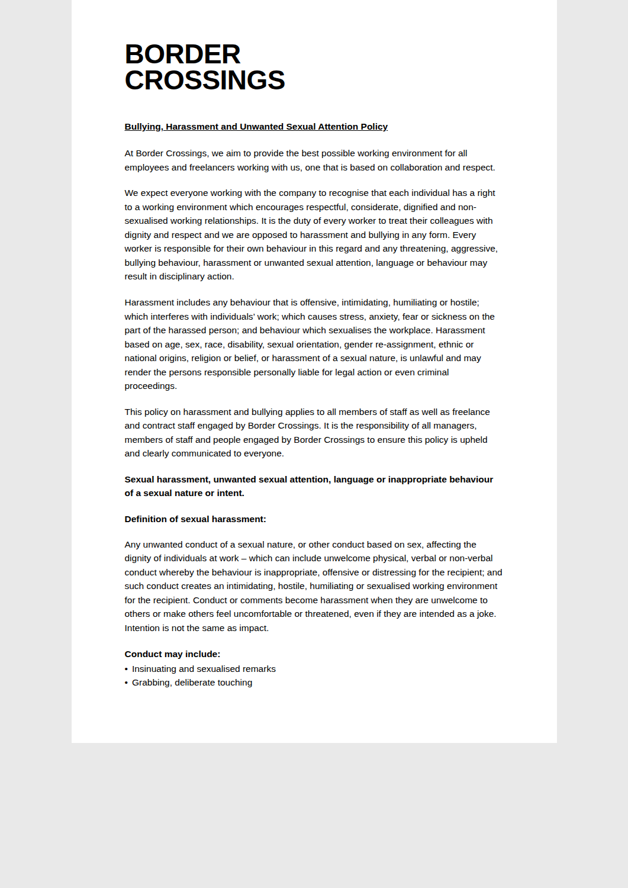Border
Crossings
Bullying, Harassment and Unwanted Sexual Attention Policy
At Border Crossings, we aim to provide the best possible working environment for all employees and freelancers working with us, one that is based on collaboration and respect.
We expect everyone working with the company to recognise that each individual has a right to a working environment which encourages respectful, considerate, dignified and non-sexualised working relationships. It is the duty of every worker to treat their colleagues with dignity and respect and we are opposed to harassment and bullying in any form. Every worker is responsible for their own behaviour in this regard and any threatening, aggressive, bullying behaviour, harassment or unwanted sexual attention, language or behaviour may result in disciplinary action.
Harassment includes any behaviour that is offensive, intimidating, humiliating or hostile; which interferes with individuals’ work; which causes stress, anxiety, fear or sickness on the part of the harassed person; and behaviour which sexualises the workplace. Harassment based on age, sex, race, disability, sexual orientation, gender re-assignment, ethnic or national origins, religion or belief, or harassment of a sexual nature, is unlawful and may render the persons responsible personally liable for legal action or even criminal proceedings.
This policy on harassment and bullying applies to all members of staff as well as freelance and contract staff engaged by Border Crossings. It is the responsibility of all managers, members of staff and people engaged by Border Crossings to ensure this policy is upheld and clearly communicated to everyone.
Sexual harassment, unwanted sexual attention, language or inappropriate behaviour of a sexual nature or intent.
Definition of sexual harassment:
Any unwanted conduct of a sexual nature, or other conduct based on sex, affecting the dignity of individuals at work – which can include unwelcome physical, verbal or non-verbal conduct whereby the behaviour is inappropriate, offensive or distressing for the recipient; and such conduct creates an intimidating, hostile, humiliating or sexualised working environment for the recipient. Conduct or comments become harassment when they are unwelcome to others or make others feel uncomfortable or threatened, even if they are intended as a joke. Intention is not the same as impact.
Conduct may include:
Insinuating and sexualised remarks
Grabbing, deliberate touching